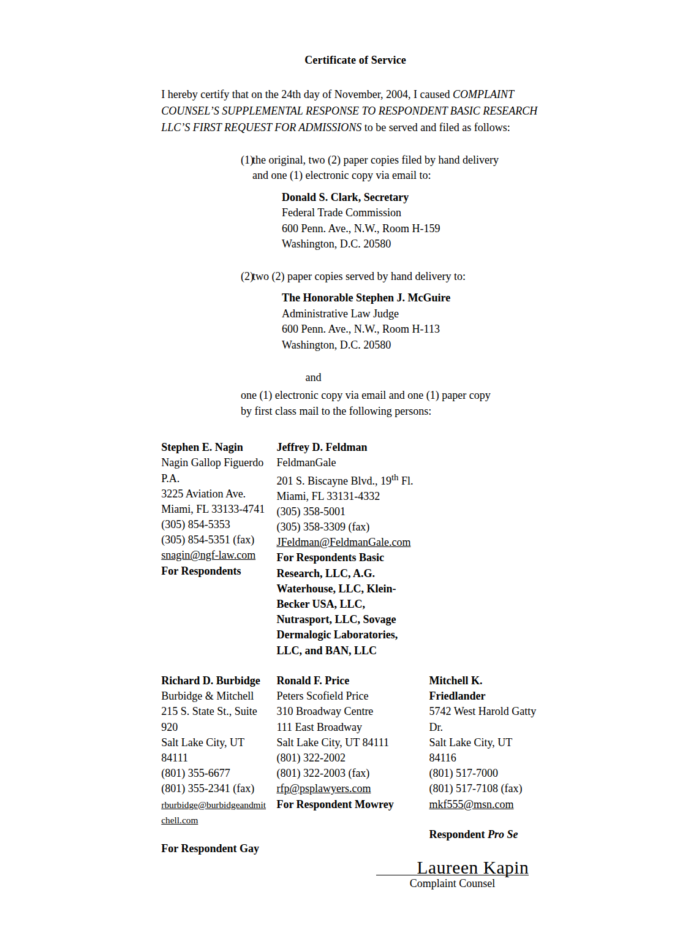Certificate of Service
I hereby certify that on the 24th day of November, 2004, I caused COMPLAINT COUNSEL’S SUPPLEMENTAL RESPONSE TO RESPONDENT BASIC RESEARCH LLC’S FIRST REQUEST FOR ADMISSIONS to be served and filed as follows:
(1)
the original, two (2) paper copies filed by hand delivery
and one (1) electronic copy via email to:
Donald S. Clark, Secretary
Federal Trade Commission
600 Penn. Ave., N.W., Room H-159
Washington, D.C. 20580
(2)
two (2) paper copies served by hand delivery to:
The Honorable Stephen J. McGuire
Administrative Law Judge
600 Penn. Ave., N.W., Room H-113
Washington, D.C. 20580
and
one (1) electronic copy via email and one (1) paper copy
by first class mail to the following persons:
| Stephen E. Nagin Nagin Gallop Figuerdo P.A. 3225 Aviation Ave. Miami, FL 33133-4741 (305) 854-5353 (305) 854-5351 (fax) snagin@ngf-law.com For Respondents | Jeffrey D. Feldman FeldmanGale 201 S. Biscayne Blvd., 19 th Fl. Miami, FL 33131-4332 (305) 358-5001 (305) 358-3309 (fax) JFeldman@FeldmanGale.com For Respondents Basic Research, LLC, A.G. Waterhouse, LLC, Klein-Becker USA, LLC, Nutrasport, LLC, Sovage Dermalogic Laboratories, LLC, and BAN, LLC | |
| Richard D. Burbidge Burbidge & Mitchell 215 S. State St., Suite 920 Salt Lake City, UT 84111 (801) 355-6677 (801) 355-2341 (fax) rburbidge@burbidgeandmitchell.com For Respondent Gay | Ronald F. Price Peters Scofield Price 310 Broadway Centre 111 East Broadway Salt Lake City, UT 84111 (801) 322-2002 (801) 322-2003 (fax) rfp@psplawyers.com For Respondent Mowrey | Mitchell K. Friedlander 5742 West Harold Gatty Dr. Salt Lake City, UT 84116 (801) 517-7000 (801) 517-7108 (fax) mkf555@msn.com Respondent Pro Se |
Laureen Kapin
Complaint Counsel